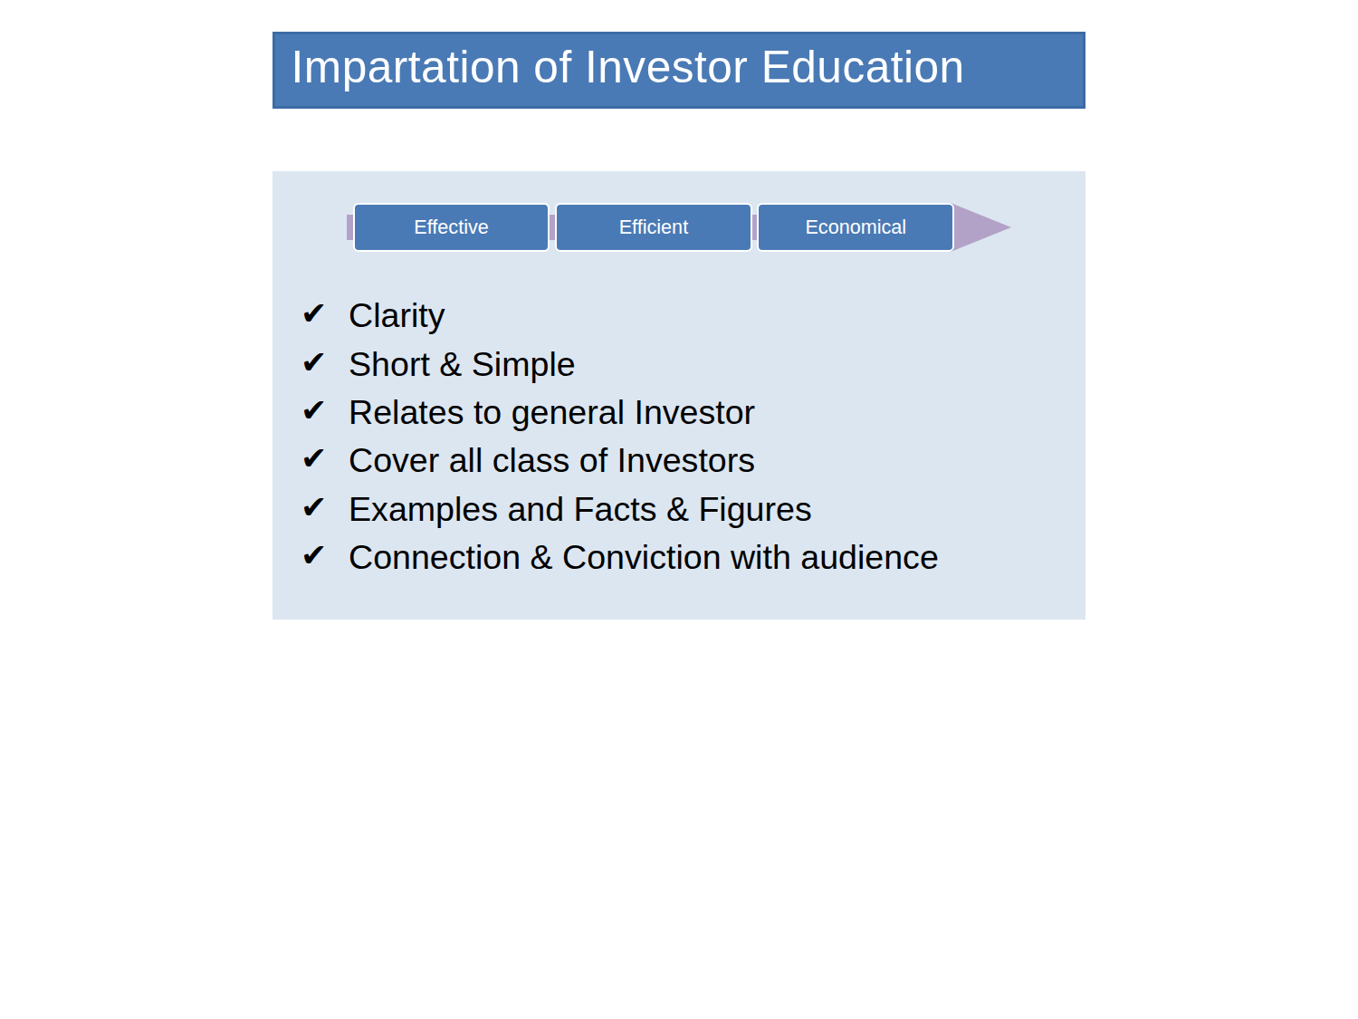Impartation of Investor Education
Effective
Efficient
Economical
Clarity
Short & Simple
Relates to general Investor
Cover all class of Investors
Examples and Facts & Figures
Connection & Conviction with audience